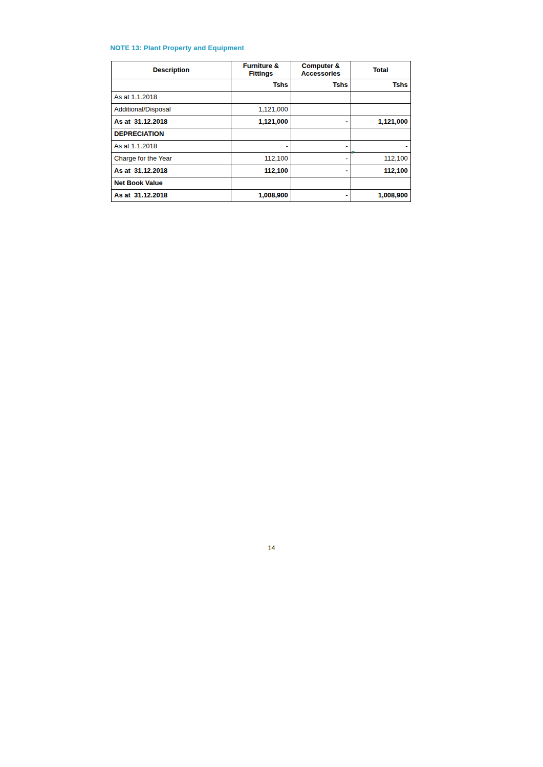NOTE 13: Plant Property and Equipment
| Description | Furniture & Fittings | Computer & Accessories | Total |
| --- | --- | --- | --- |
| | Tshs | Tshs | Tshs |
| As at 1.1.2018 | | | |
| Additional/Disposal | 1,121,000 | | |
| As at 31.12.2018 | 1,121,000 | - | 1,121,000 |
| DEPRECIATION | | | |
| As at 1.1.2018 | - | - | - |
| Charge for the Year | 112,100 | - | 112,100 |
| As at 31.12.2018 | 112,100 | - | 112,100 |
| Net Book Value | | | |
| As at 31.12.2018 | 1,008,900 | - | 1,008,900 |
14